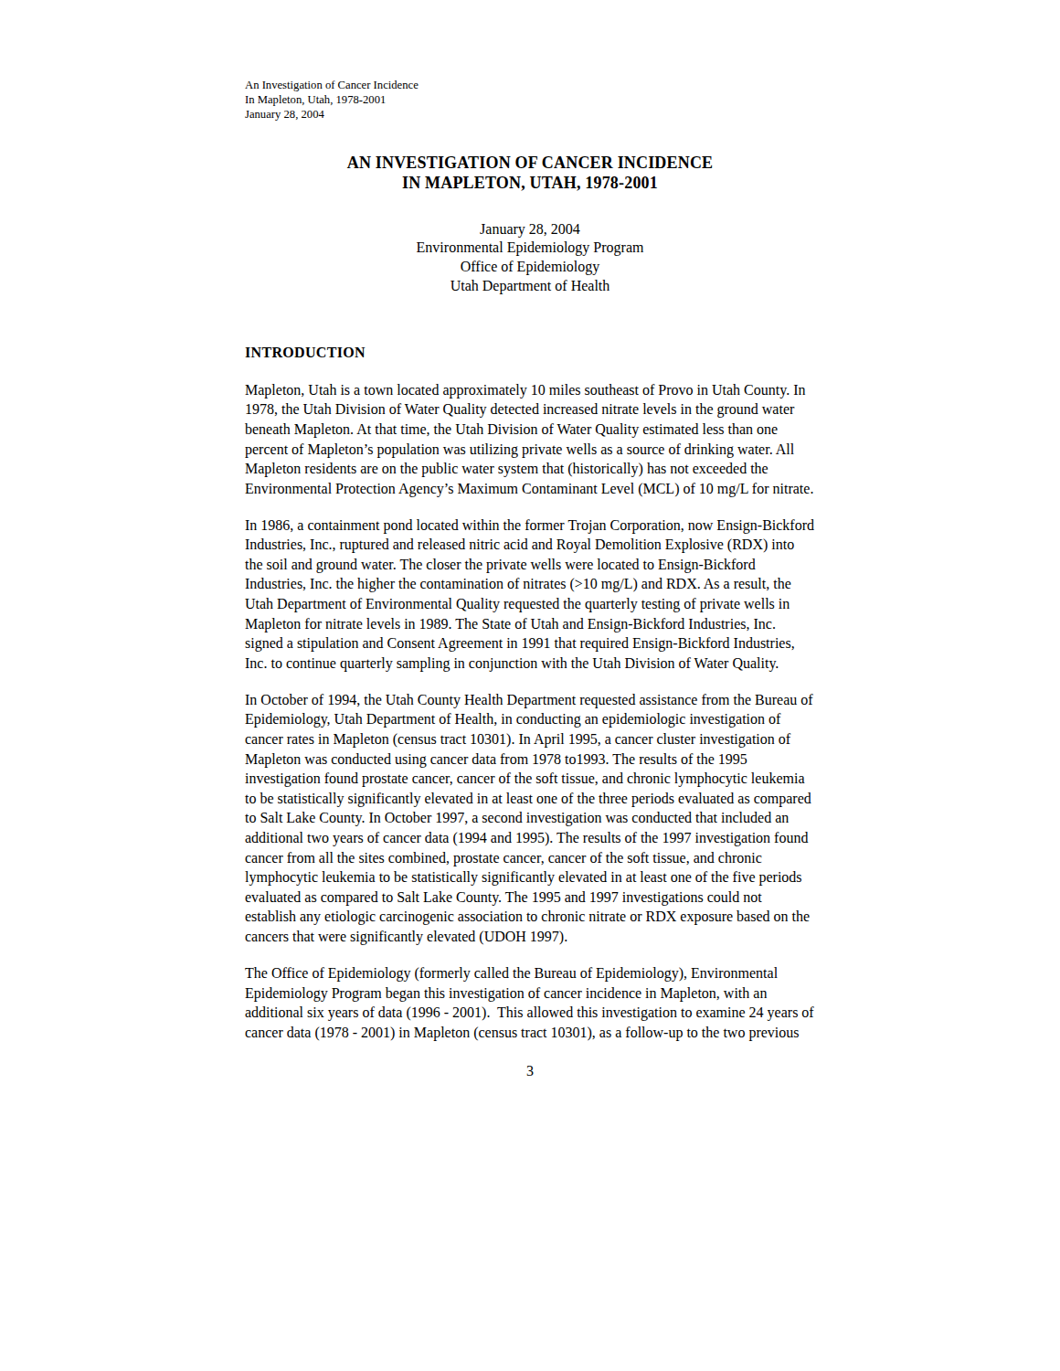An Investigation of Cancer Incidence
In Mapleton, Utah, 1978-2001
January 28, 2004
AN INVESTIGATION OF CANCER INCIDENCE
IN MAPLETON, UTAH, 1978-2001
January 28, 2004
Environmental Epidemiology Program
Office of Epidemiology
Utah Department of Health
INTRODUCTION
Mapleton, Utah is a town located approximately 10 miles southeast of Provo in Utah County. In 1978, the Utah Division of Water Quality detected increased nitrate levels in the ground water beneath Mapleton. At that time, the Utah Division of Water Quality estimated less than one percent of Mapleton’s population was utilizing private wells as a source of drinking water. All Mapleton residents are on the public water system that (historically) has not exceeded the Environmental Protection Agency’s Maximum Contaminant Level (MCL) of 10 mg/L for nitrate.
In 1986, a containment pond located within the former Trojan Corporation, now Ensign-Bickford Industries, Inc., ruptured and released nitric acid and Royal Demolition Explosive (RDX) into the soil and ground water. The closer the private wells were located to Ensign-Bickford Industries, Inc. the higher the contamination of nitrates (>10 mg/L) and RDX. As a result, the Utah Department of Environmental Quality requested the quarterly testing of private wells in Mapleton for nitrate levels in 1989. The State of Utah and Ensign-Bickford Industries, Inc. signed a stipulation and Consent Agreement in 1991 that required Ensign-Bickford Industries, Inc. to continue quarterly sampling in conjunction with the Utah Division of Water Quality.
In October of 1994, the Utah County Health Department requested assistance from the Bureau of Epidemiology, Utah Department of Health, in conducting an epidemiologic investigation of cancer rates in Mapleton (census tract 10301). In April 1995, a cancer cluster investigation of Mapleton was conducted using cancer data from 1978 to1993. The results of the 1995 investigation found prostate cancer, cancer of the soft tissue, and chronic lymphocytic leukemia to be statistically significantly elevated in at least one of the three periods evaluated as compared to Salt Lake County. In October 1997, a second investigation was conducted that included an additional two years of cancer data (1994 and 1995). The results of the 1997 investigation found cancer from all the sites combined, prostate cancer, cancer of the soft tissue, and chronic lymphocytic leukemia to be statistically significantly elevated in at least one of the five periods evaluated as compared to Salt Lake County. The 1995 and 1997 investigations could not establish any etiologic carcinogenic association to chronic nitrate or RDX exposure based on the cancers that were significantly elevated (UDOH 1997).
The Office of Epidemiology (formerly called the Bureau of Epidemiology), Environmental Epidemiology Program began this investigation of cancer incidence in Mapleton, with an additional six years of data (1996 - 2001). This allowed this investigation to examine 24 years of cancer data (1978 - 2001) in Mapleton (census tract 10301), as a follow-up to the two previous
3